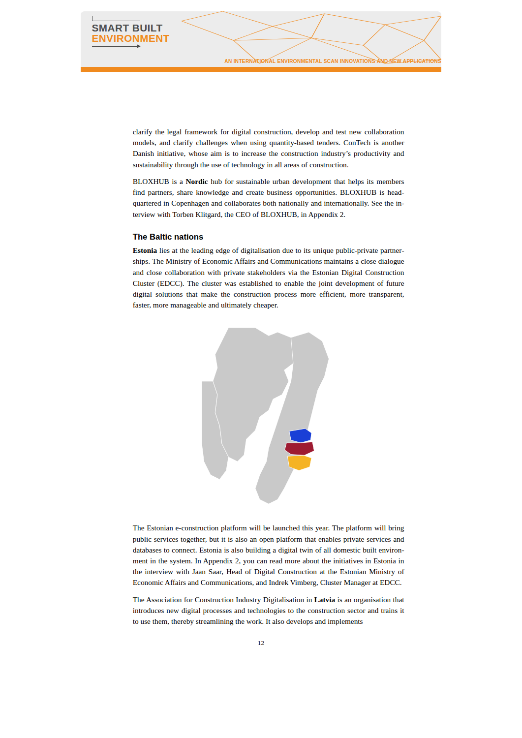SMART BUILT ENVIRONMENT
An international environmental scan innovations and new applications
clarify the legal framework for digital construction, develop and test new collaboration models, and clarify challenges when using quantity-based tenders. ConTech is another Danish initiative, whose aim is to increase the construction industry’s productivity and sustainability through the use of technology in all areas of construction.
BLOXHUB is a Nordic hub for sustainable urban development that helps its members find partners, share knowledge and create business opportunities. BLOXHUB is headquartered in Copenhagen and collaborates both nationally and internationally. See the interview with Torben Klitgard, the CEO of BLOXHUB, in Appendix 2.
The Baltic nations
Estonia lies at the leading edge of digitalisation due to its unique public-private partnerships. The Ministry of Economic Affairs and Communications maintains a close dialogue and close collaboration with private stakeholders via the Estonian Digital Construction Cluster (EDCC). The cluster was established to enable the joint development of future digital solutions that make the construction process more efficient, more transparent, faster, more manageable and ultimately cheaper.
The Estonian e-construction platform will be launched this year. The platform will bring public services together, but it is also an open platform that enables private services and databases to connect. Estonia is also building a digital twin of all domestic built environment in the system. In Appendix 2, you can read more about the initiatives in Estonia in the interview with Jaan Saar, Head of Digital Construction at the Estonian Ministry of Economic Affairs and Communications, and Indrek Vimberg, Cluster Manager at EDCC.
The Association for Construction Industry Digitalisation in Latvia is an organisation that introduces new digital processes and technologies to the construction sector and trains it to use them, thereby streamlining the work. It also develops and implements
12